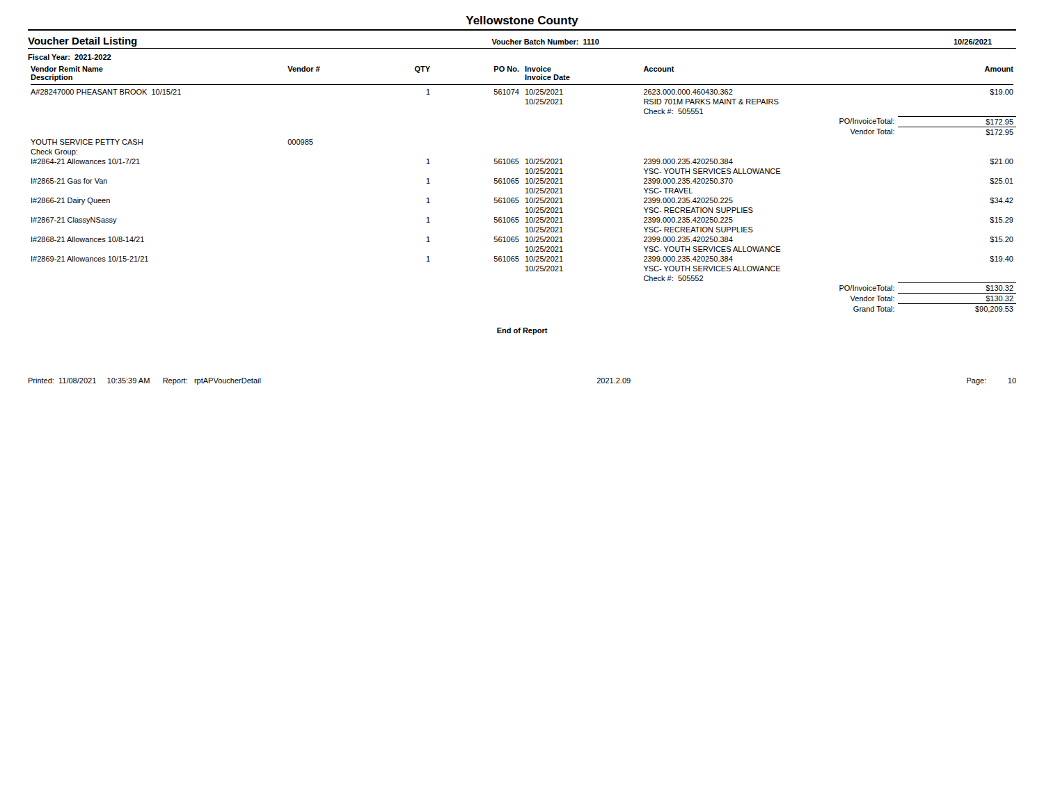Yellowstone County
Voucher Detail Listing
Voucher Batch Number: 1110
10/26/2021
Fiscal Year: 2021-2022
| Vendor Remit Name Description | Vendor # | QTY | PO No. | Invoice Invoice Date | Account | Amount |
| --- | --- | --- | --- | --- | --- | --- |
| A#28247000 PHEASANT BROOK 10/15/21 | | 1 | 561074 | 10/25/2021 | 2623.000.000.460430.362 | $19.00 |
| | | | | 10/25/2021 | RSID 701M PARKS MAINT & REPAIRS | |
| | | | | | Check #: 505551 | |
| | | | | | PO/InvoiceTotal: | $172.95 |
| | | | | | Vendor Total: | $172.95 |
| YOUTH SERVICE PETTY CASH | 000985 | | | | | |
| Check Group: | | | | | | |
| I#2864-21 Allowances 10/1-7/21 | | 1 | 561065 | 10/25/2021 | 2399.000.235.420250.384 | $21.00 |
| | | | | 10/25/2021 | YSC- YOUTH SERVICES ALLOWANCE | |
| I#2865-21 Gas for Van | | 1 | 561065 | 10/25/2021 | 2399.000.235.420250.370 | $25.01 |
| | | | | 10/25/2021 | YSC- TRAVEL | |
| I#2866-21 Dairy Queen | | 1 | 561065 | 10/25/2021 | 2399.000.235.420250.225 | $34.42 |
| | | | | 10/25/2021 | YSC- RECREATION SUPPLIES | |
| I#2867-21 ClassyNSassy | | 1 | 561065 | 10/25/2021 | 2399.000.235.420250.225 | $15.29 |
| | | | | 10/25/2021 | YSC- RECREATION SUPPLIES | |
| I#2868-21 Allowances 10/8-14/21 | | 1 | 561065 | 10/25/2021 | 2399.000.235.420250.384 | $15.20 |
| | | | | 10/25/2021 | YSC- YOUTH SERVICES ALLOWANCE | |
| I#2869-21 Allowances 10/15-21/21 | | 1 | 561065 | 10/25/2021 | 2399.000.235.420250.384 | $19.40 |
| | | | | 10/25/2021 | YSC- YOUTH SERVICES ALLOWANCE | |
| | | | | | Check #: 505552 | |
| | | | | | PO/InvoiceTotal: | $130.32 |
| | | | | | Vendor Total: | $130.32 |
| | | | | | Grand Total: | $90,209.53 |
End of Report
Printed: 11/08/2021 10:35:39 AM Report: rptAPVoucherDetail
2021.2.09
Page: 10